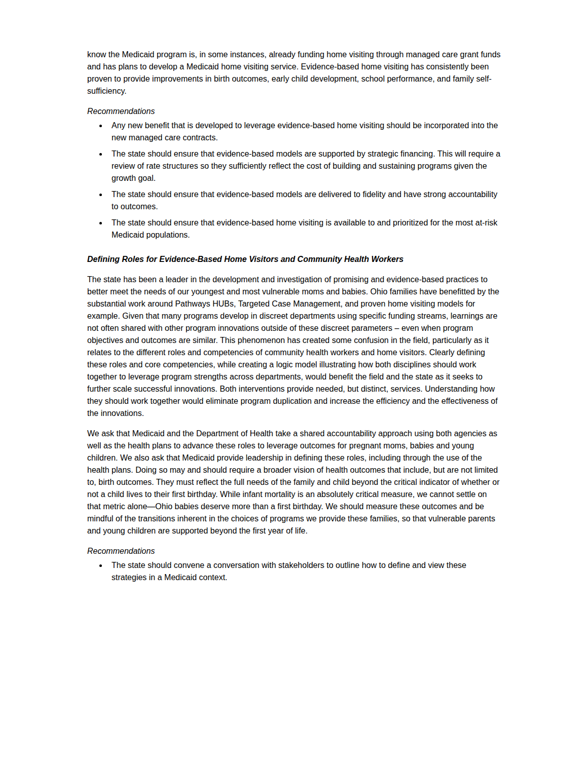know the Medicaid program is, in some instances, already funding home visiting through managed care grant funds and has plans to develop a Medicaid home visiting service. Evidence-based home visiting has consistently been proven to provide improvements in birth outcomes, early child development, school performance, and family self-sufficiency.
Recommendations
Any new benefit that is developed to leverage evidence-based home visiting should be incorporated into the new managed care contracts.
The state should ensure that evidence-based models are supported by strategic financing. This will require a review of rate structures so they sufficiently reflect the cost of building and sustaining programs given the growth goal.
The state should ensure that evidence-based models are delivered to fidelity and have strong accountability to outcomes.
The state should ensure that evidence-based home visiting is available to and prioritized for the most at-risk Medicaid populations.
Defining Roles for Evidence-Based Home Visitors and Community Health Workers
The state has been a leader in the development and investigation of promising and evidence-based practices to better meet the needs of our youngest and most vulnerable moms and babies. Ohio families have benefitted by the substantial work around Pathways HUBs, Targeted Case Management, and proven home visiting models for example. Given that many programs develop in discreet departments using specific funding streams, learnings are not often shared with other program innovations outside of these discreet parameters – even when program objectives and outcomes are similar. This phenomenon has created some confusion in the field, particularly as it relates to the different roles and competencies of community health workers and home visitors. Clearly defining these roles and core competencies, while creating a logic model illustrating how both disciplines should work together to leverage program strengths across departments, would benefit the field and the state as it seeks to further scale successful innovations. Both interventions provide needed, but distinct, services. Understanding how they should work together would eliminate program duplication and increase the efficiency and the effectiveness of the innovations.
We ask that Medicaid and the Department of Health take a shared accountability approach using both agencies as well as the health plans to advance these roles to leverage outcomes for pregnant moms, babies and young children. We also ask that Medicaid provide leadership in defining these roles, including through the use of the health plans. Doing so may and should require a broader vision of health outcomes that include, but are not limited to, birth outcomes. They must reflect the full needs of the family and child beyond the critical indicator of whether or not a child lives to their first birthday. While infant mortality is an absolutely critical measure, we cannot settle on that metric alone—Ohio babies deserve more than a first birthday. We should measure these outcomes and be mindful of the transitions inherent in the choices of programs we provide these families, so that vulnerable parents and young children are supported beyond the first year of life.
Recommendations
The state should convene a conversation with stakeholders to outline how to define and view these strategies in a Medicaid context.